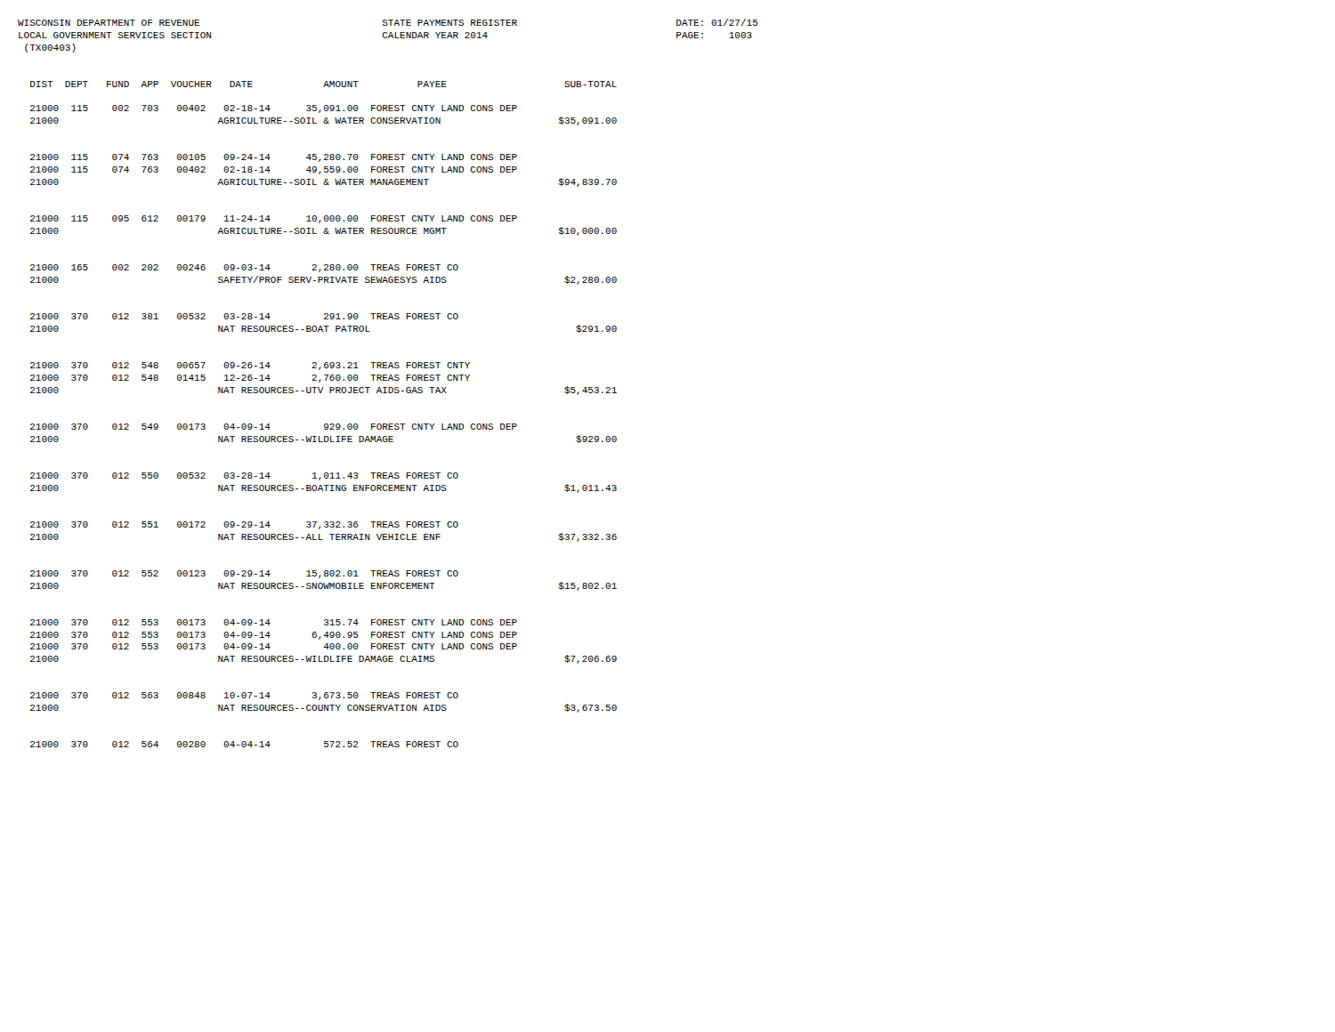WISCONSIN DEPARTMENT OF REVENUE                               STATE PAYMENTS REGISTER                           DATE: 01/27/15
LOCAL GOVERNMENT SERVICES SECTION                             CALENDAR YEAR 2014                                PAGE:    1003
 (TX00403)


  DIST  DEPT   FUND  APP  VOUCHER   DATE            AMOUNT          PAYEE                    SUB-TOTAL

  21000  115    002  703   00402   02-18-14      35,091.00  FOREST CNTY LAND CONS DEP
  21000                           AGRICULTURE--SOIL & WATER CONSERVATION                    $35,091.00


  21000  115    074  763   00105   09-24-14      45,280.70  FOREST CNTY LAND CONS DEP
  21000  115    074  763   00402   02-18-14      49,559.00  FOREST CNTY LAND CONS DEP
  21000                           AGRICULTURE--SOIL & WATER MANAGEMENT                      $94,839.70


  21000  115    095  612   00179   11-24-14      10,000.00  FOREST CNTY LAND CONS DEP
  21000                           AGRICULTURE--SOIL & WATER RESOURCE MGMT                   $10,000.00


  21000  165    002  202   00246   09-03-14       2,280.00  TREAS FOREST CO
  21000                           SAFETY/PROF SERV-PRIVATE SEWAGESYS AIDS                    $2,280.00


  21000  370    012  381   00532   03-28-14         291.90  TREAS FOREST CO
  21000                           NAT RESOURCES--BOAT PATROL                                   $291.90


  21000  370    012  548   00657   09-26-14       2,693.21  TREAS FOREST CNTY
  21000  370    012  548   01415   12-26-14       2,760.00  TREAS FOREST CNTY
  21000                           NAT RESOURCES--UTV PROJECT AIDS-GAS TAX                    $5,453.21


  21000  370    012  549   00173   04-09-14         929.00  FOREST CNTY LAND CONS DEP
  21000                           NAT RESOURCES--WILDLIFE DAMAGE                               $929.00


  21000  370    012  550   00532   03-28-14       1,011.43  TREAS FOREST CO
  21000                           NAT RESOURCES--BOATING ENFORCEMENT AIDS                    $1,011.43


  21000  370    012  551   00172   09-29-14      37,332.36  TREAS FOREST CO
  21000                           NAT RESOURCES--ALL TERRAIN VEHICLE ENF                    $37,332.36


  21000  370    012  552   00123   09-29-14      15,802.01  TREAS FOREST CO
  21000                           NAT RESOURCES--SNOWMOBILE ENFORCEMENT                     $15,802.01


  21000  370    012  553   00173   04-09-14         315.74  FOREST CNTY LAND CONS DEP
  21000  370    012  553   00173   04-09-14       6,490.95  FOREST CNTY LAND CONS DEP
  21000  370    012  553   00173   04-09-14         400.00  FOREST CNTY LAND CONS DEP
  21000                           NAT RESOURCES--WILDLIFE DAMAGE CLAIMS                      $7,206.69


  21000  370    012  563   00848   10-07-14       3,673.50  TREAS FOREST CO
  21000                           NAT RESOURCES--COUNTY CONSERVATION AIDS                    $3,673.50


  21000  370    012  564   00280   04-04-14         572.52  TREAS FOREST CO